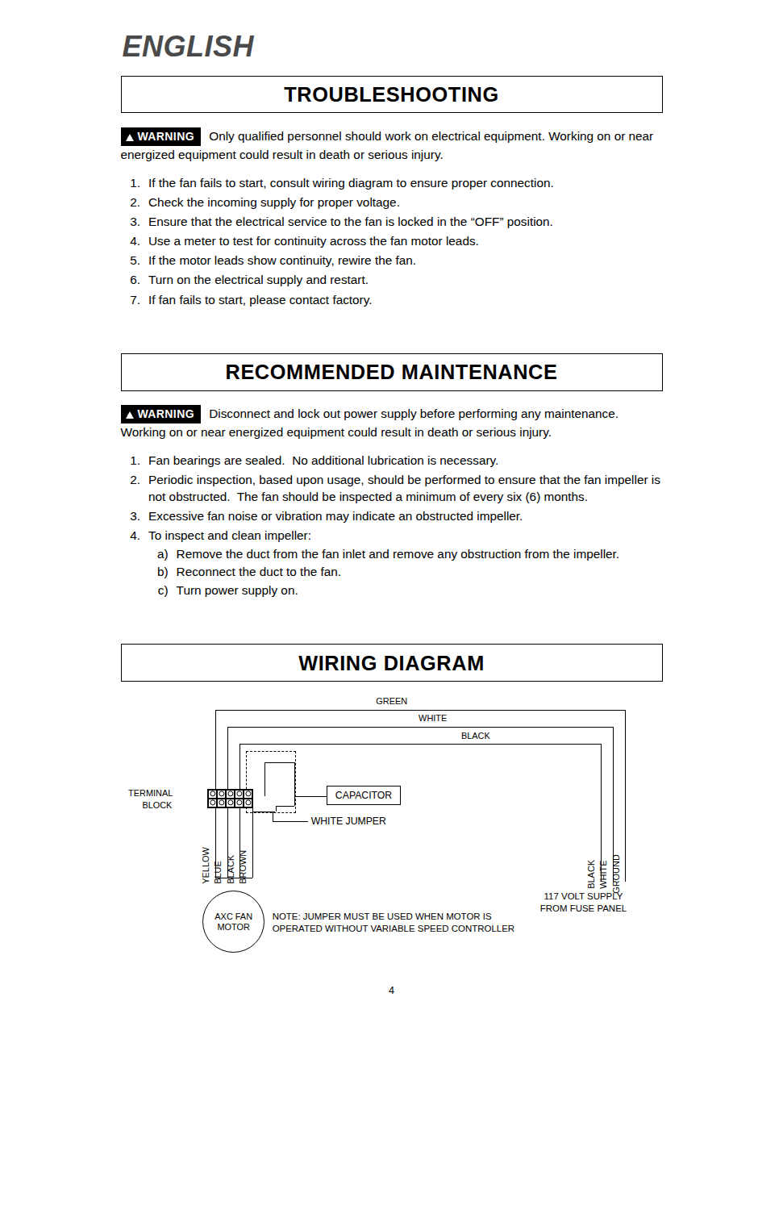ENGLISH
TROUBLESHOOTING
WARNING Only qualified personnel should work on electrical equipment. Working on or near energized equipment could result in death or serious injury.
If the fan fails to start, consult wiring diagram to ensure proper connection.
Check the incoming supply for proper voltage.
Ensure that the electrical service to the fan is locked in the “OFF” position.
Use a meter to test for continuity across the fan motor leads.
If the motor leads show continuity, rewire the fan.
Turn on the electrical supply and restart.
If fan fails to start, please contact factory.
RECOMMENDED MAINTENANCE
WARNING Disconnect and lock out power supply before performing any maintenance. Working on or near energized equipment could result in death or serious injury.
Fan bearings are sealed. No additional lubrication is necessary.
Periodic inspection, based upon usage, should be performed to ensure that the fan impeller is not obstructed. The fan should be inspected a minimum of every six (6) months.
Excessive fan noise or vibration may indicate an obstructed impeller.
To inspect and clean impeller:
Remove the duct from the fan inlet and remove any obstruction from the impeller.
Reconnect the duct to the fan.
Turn power supply on.
WIRING DIAGRAM
GREEN WHITE BLACK
TERMINAL BLOCK
CAPACITOR
WHITE JUMPER
YELLOW BLUE BLACK BROWN
AXC FAN
MOTOR
BLACK WHITE GROUND
117 VOLT SUPPLY
FROM FUSE PANEL
NOTE: JUMPER MUST BE USED WHEN MOTOR IS
OPERATED WITHOUT VARIABLE SPEED CONTROLLER
4